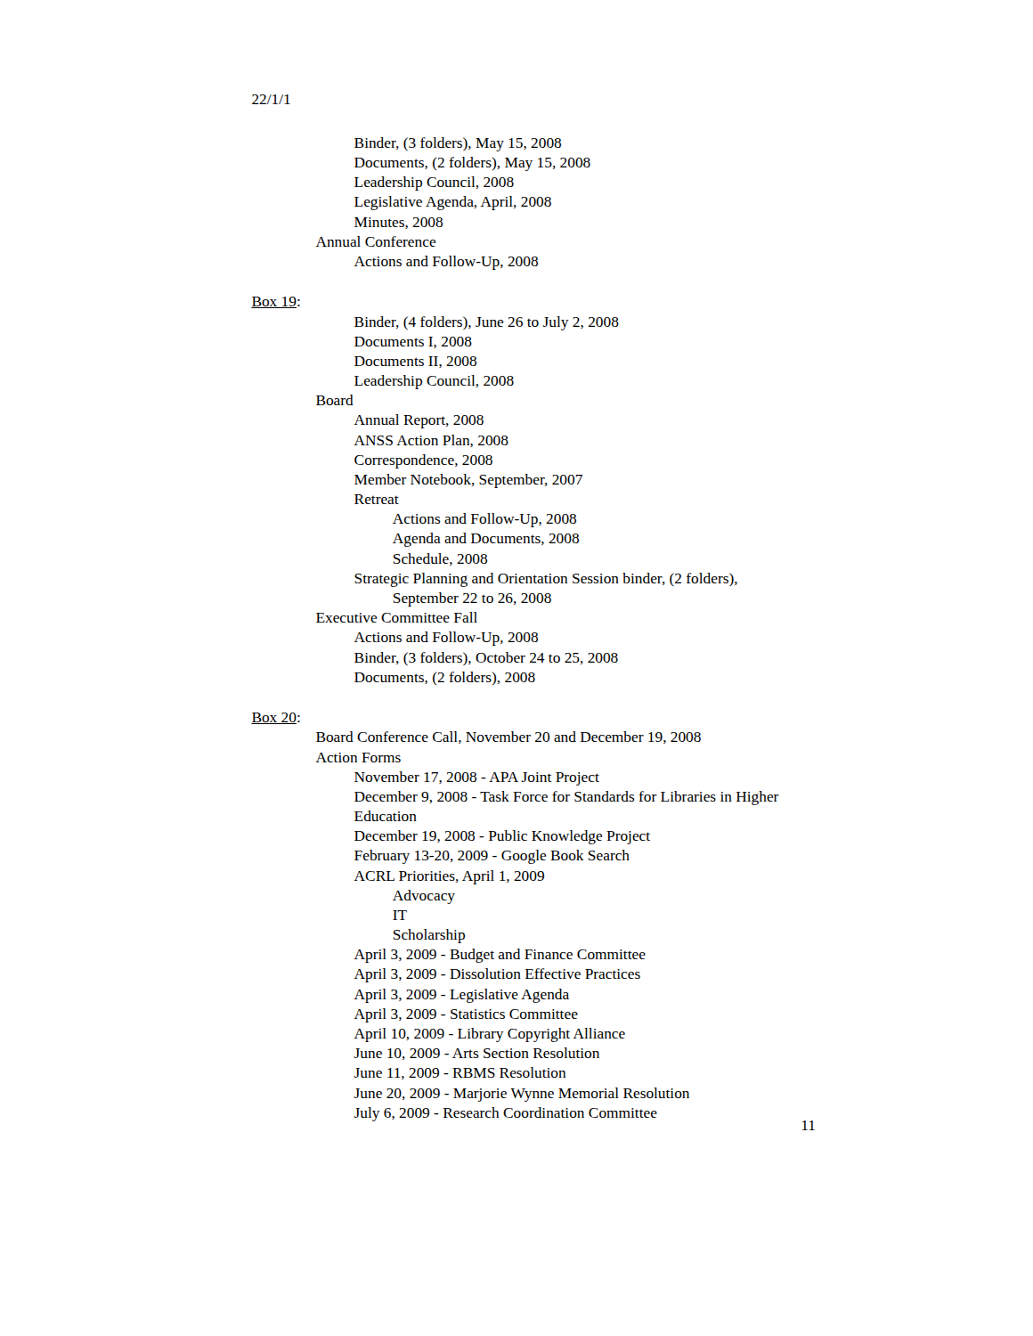22/1/1
Binder, (3 folders), May 15, 2008
Documents, (2 folders), May 15, 2008
Leadership Council, 2008
Legislative Agenda, April, 2008
Minutes, 2008
Annual Conference
Actions and Follow-Up, 2008
Box 19:
Binder, (4 folders), June 26 to July 2, 2008
Documents I, 2008
Documents II, 2008
Leadership Council, 2008
Board
Annual Report, 2008
ANSS Action Plan, 2008
Correspondence, 2008
Member Notebook, September, 2007
Retreat
Actions and Follow-Up, 2008
Agenda and Documents, 2008
Schedule, 2008
Strategic Planning and Orientation Session binder, (2 folders), September 22 to 26, 2008
Executive Committee Fall
Actions and Follow-Up, 2008
Binder, (3 folders), October 24 to 25, 2008
Documents, (2 folders), 2008
Box 20:
Board Conference Call, November 20 and December 19, 2008
Action Forms
November 17, 2008 - APA Joint Project
December 9, 2008 - Task Force for Standards for Libraries in Higher Education
December 19, 2008 - Public Knowledge Project
February 13-20, 2009 - Google Book Search
ACRL Priorities, April 1, 2009
Advocacy
IT
Scholarship
April 3, 2009 - Budget and Finance Committee
April 3, 2009 - Dissolution Effective Practices
April 3, 2009 - Legislative Agenda
April 3, 2009 - Statistics Committee
April 10, 2009 - Library Copyright Alliance
June 10, 2009 - Arts Section Resolution
June 11, 2009 - RBMS Resolution
June 20, 2009 - Marjorie Wynne Memorial Resolution
July 6, 2009 - Research Coordination Committee
11